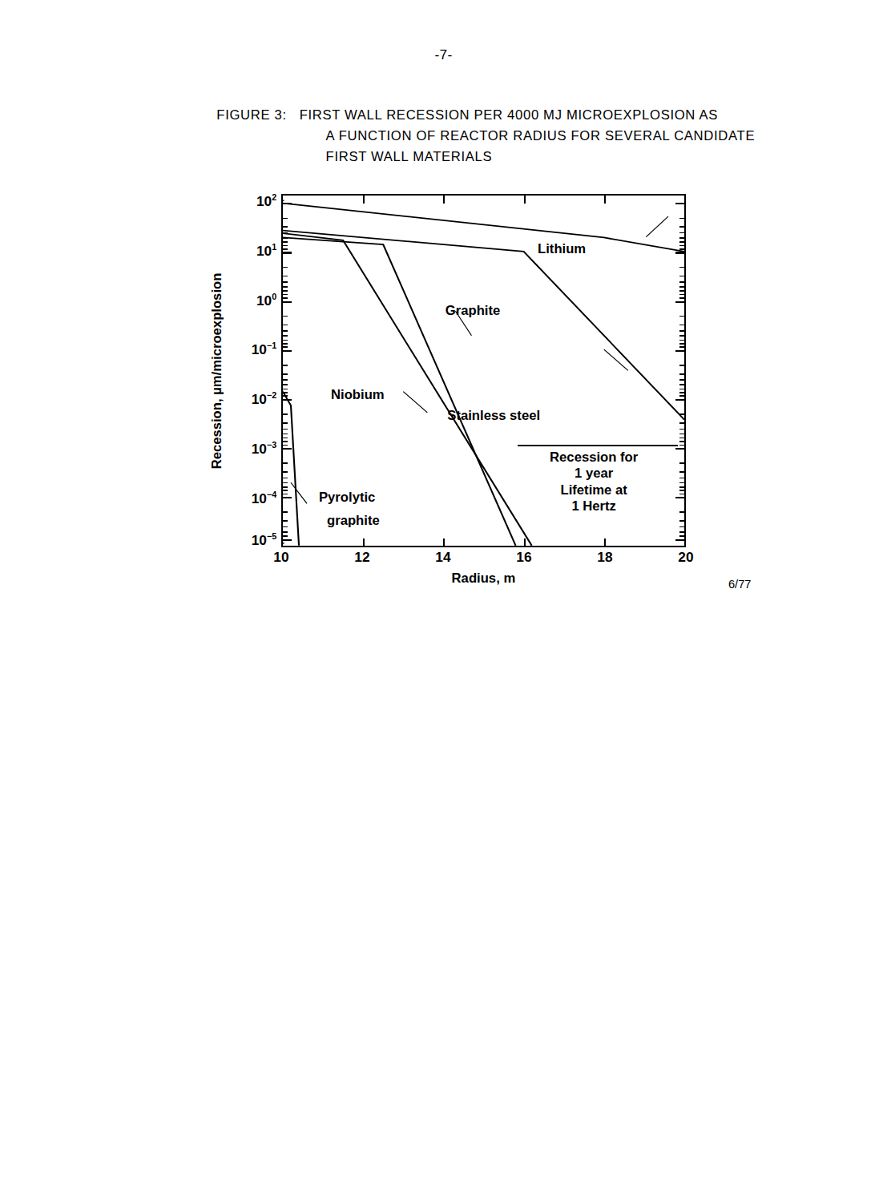-7-
FIGURE 3: FIRST WALL RECESSION PER 4000 MJ MICROEXPLOSION AS A FUNCTION OF REACTOR RADIUS FOR SEVERAL CANDIDATE FIRST WALL MATERIALS
Recession, µm/microexplosion
102
101
100
10−1
10−2
10−3
10−4
10−5
≈ ≈
Lithium Graphite Niobium Stainless steel Pyrolytic graphite
Recession for
1 year
Lifetime at
1 Hertz
10
12
14
16
18
20
Radius, m 6/77